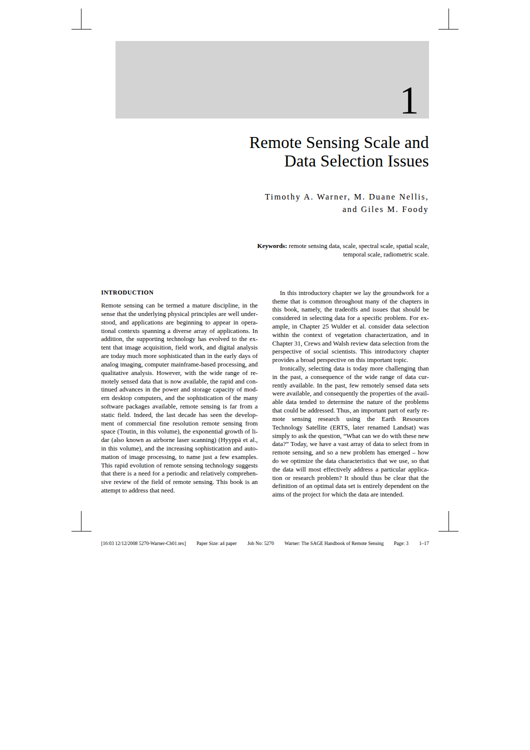1
Remote Sensing Scale and
Data Selection Issues
Timothy A. Warner, M. Duane Nellis,
and Giles M. Foody
Keywords: remote sensing data, scale, spectral scale, spatial scale,
temporal scale, radiometric scale.
INTRODUCTION
Remote sensing can be termed a mature discipline, in the sense that the underlying physical principles are well understood, and applications are beginning to appear in operational contexts spanning a diverse array of applications. In addition, the supporting technology has evolved to the extent that image acquisition, field work, and digital analysis are today much more sophisticated than in the early days of analog imaging, computer mainframe-based processing, and qualitative analysis. However, with the wide range of remotely sensed data that is now available, the rapid and continued advances in the power and storage capacity of modern desktop computers, and the sophistication of the many software packages available, remote sensing is far from a static field. Indeed, the last decade has seen the development of commercial fine resolution remote sensing from space (Toutin, in this volume), the exponential growth of lidar (also known as airborne laser scanning) (Hyyppä et al., in this volume), and the increasing sophistication and automation of image processing, to name just a few examples. This rapid evolution of remote sensing technology suggests that there is a need for a periodic and relatively comprehensive review of the field of remote sensing. This book is an attempt to address that need.
In this introductory chapter we lay the groundwork for a theme that is common throughout many of the chapters in this book, namely, the tradeoffs and issues that should be considered in selecting data for a specific problem. For example, in Chapter 25 Wulder et al. consider data selection within the context of vegetation characterization, and in Chapter 31, Crews and Walsh review data selection from the perspective of social scientists. This introductory chapter provides a broad perspective on this important topic.
Ironically, selecting data is today more challenging than in the past, a consequence of the wide range of data currently available. In the past, few remotely sensed data sets were available, and consequently the properties of the available data tended to determine the nature of the problems that could be addressed. Thus, an important part of early remote sensing research using the Earth Resources Technology Satellite (ERTS, later renamed Landsat) was simply to ask the question, “What can we do with these new data?” Today, we have a vast array of data to select from in remote sensing, and so a new problem has emerged – how do we optimize the data characteristics that we use, so that the data will most effectively address a particular application or research problem? It should thus be clear that the definition of an optimal data set is entirely dependent on the aims of the project for which the data are intended.
[16:03 12/12/2008 5270-Warner-Ch01.tex] Paper Size: a4 paper Job No: 5270 Warner: The SAGE Handbook of Remote Sensing
Page: 3 1–17